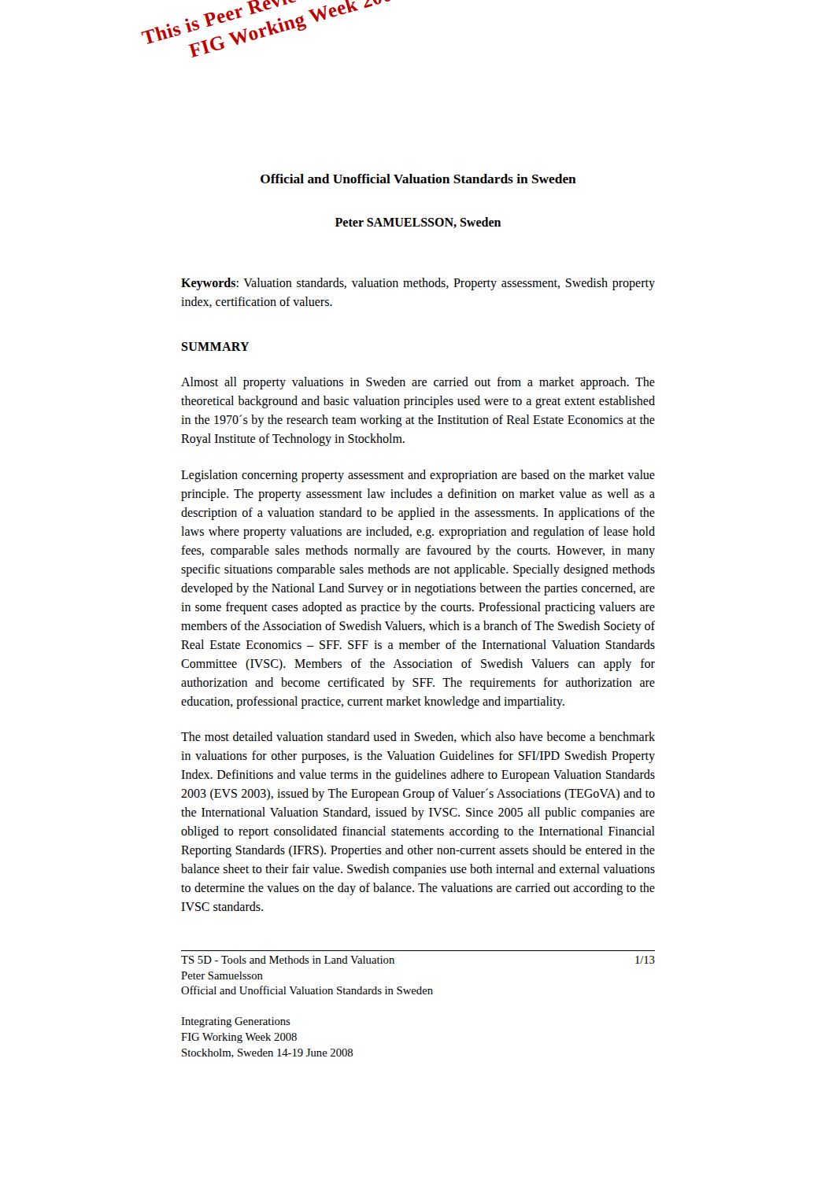This is Peer Reviewed Paper FIG Working Week 2008
Official and Unofficial Valuation Standards in Sweden
Peter SAMUELSSON, Sweden
Keywords: Valuation standards, valuation methods, Property assessment, Swedish property index, certification of valuers.
SUMMARY
Almost all property valuations in Sweden are carried out from a market approach. The theoretical background and basic valuation principles used were to a great extent established in the 1970´s by the research team working at the Institution of Real Estate Economics at the Royal Institute of Technology in Stockholm.
Legislation concerning property assessment and expropriation are based on the market value principle. The property assessment law includes a definition on market value as well as a description of a valuation standard to be applied in the assessments. In applications of the laws where property valuations are included, e.g. expropriation and regulation of lease hold fees, comparable sales methods normally are favoured by the courts. However, in many specific situations comparable sales methods are not applicable. Specially designed methods developed by the National Land Survey or in negotiations between the parties concerned, are in some frequent cases adopted as practice by the courts. Professional practicing valuers are members of the Association of Swedish Valuers, which is a branch of The Swedish Society of Real Estate Economics – SFF. SFF is a member of the International Valuation Standards Committee (IVSC). Members of the Association of Swedish Valuers can apply for authorization and become certificated by SFF. The requirements for authorization are education, professional practice, current market knowledge and impartiality.
The most detailed valuation standard used in Sweden, which also have become a benchmark in valuations for other purposes, is the Valuation Guidelines for SFI/IPD Swedish Property Index. Definitions and value terms in the guidelines adhere to European Valuation Standards 2003 (EVS 2003), issued by The European Group of Valuer´s Associations (TEGoVA) and to the International Valuation Standard, issued by IVSC. Since 2005 all public companies are obliged to report consolidated financial statements according to the International Financial Reporting Standards (IFRS). Properties and other non-current assets should be entered in the balance sheet to their fair value. Swedish companies use both internal and external valuations to determine the values on the day of balance. The valuations are carried out according to the IVSC standards.
1/13
TS 5D - Tools and Methods in Land Valuation
Peter Samuelsson
Official and Unofficial Valuation Standards in Sweden
Integrating Generations
FIG Working Week 2008
Stockholm, Sweden 14-19 June 2008